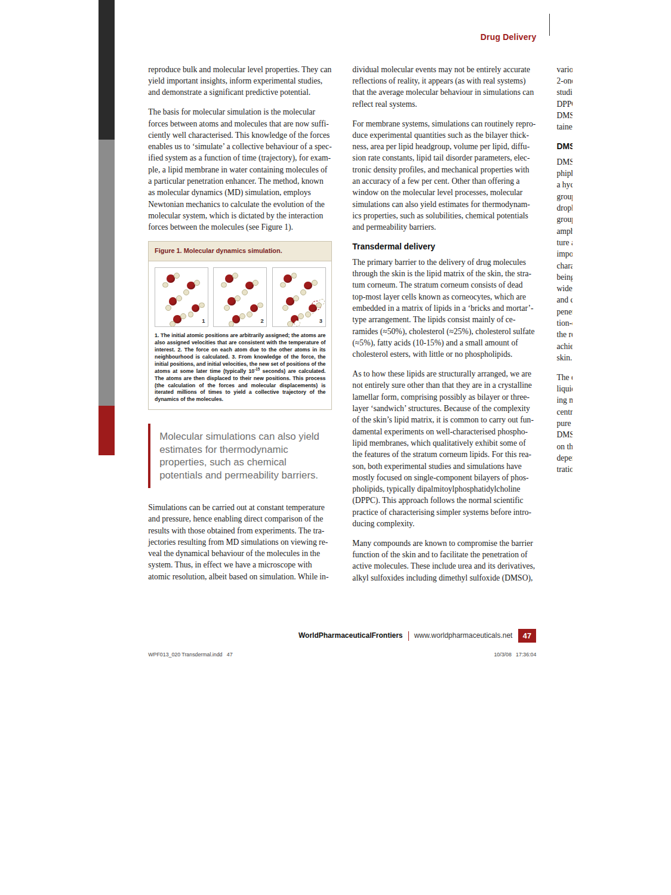Drug Delivery
reproduce bulk and molecular level properties. They can yield important insights, inform experimental studies, and demonstrate a significant predictive potential.
The basis for molecular simulation is the molecular forces between atoms and molecules that are now sufficiently well characterised. This knowledge of the forces enables us to ‘simulate’ a collective behaviour of a specified system as a function of time (trajectory), for example, a lipid membrane in water containing molecules of a particular penetration enhancer. The method, known as molecular dynamics (MD) simulation, employs Newtonian mechanics to calculate the evolution of the molecular system, which is dictated by the interaction forces between the molecules (see Figure 1).
Figure 1. Molecular dynamics simulation.
1
2
3
1. The initial atomic positions are arbitrarily assigned; the atoms are also assigned velocities that are consistent with the temperature of interest. 2. The force on each atom due to the other atoms in its neighbourhood is calculated. 3. From knowledge of the force, the initial positions, and initial velocities, the new set of positions of the atoms at some later time (typically 10-15 seconds) are calculated. The atoms are then displaced to their new positions. This process (the calculation of the forces and molecular displacements) is iterated millions of times to yield a collective trajectory of the dynamics of the molecules.
Molecular simulations can also yield estimates for thermodynamic properties, such as chemical potentials and permeability barriers.
Simulations can be carried out at constant temperature and pressure, hence enabling direct comparison of the results with those obtained from experiments. The trajectories resulting from MD simulations on viewing reveal the dynamical behaviour of the molecules in the system. Thus, in effect we have a microscope with atomic resolution, albeit based on simulation. While individual molecular events may not be entirely accurate reflections of reality, it appears (as with real systems) that the average molecular behaviour in simulations can reflect real systems.
For membrane systems, simulations can routinely reproduce experimental quantities such as the bilayer thickness, area per lipid headgroup, volume per lipid, diffusion rate constants, lipid tail disorder parameters, electronic density profiles, and mechanical properties with an accuracy of a few per cent. Other than offering a window on the molecular level processes, molecular simulations can also yield estimates for thermodynamics properties, such as solubilities, chemical potentials and permeability barriers.
Transdermal delivery
The primary barrier to the delivery of drug molecules through the skin is the lipid matrix of the skin, the stratum corneum. The stratum corneum consists of dead top-most layer cells known as corneocytes, which are embedded in a matrix of lipids in a ‘bricks and mortar’-type arrangement. The lipids consist mainly of ceramides (≈50%), cholesterol (≈25%), cholesterol sulfate (≈5%), fatty acids (10-15%) and a small amount of cholesterol esters, with little or no phospholipids.
As to how these lipids are structurally arranged, we are not entirely sure other than that they are in a crystalline lamellar form, comprising possibly as bilayer or three-layer ‘sandwich’ structures. Because of the complexity of the skin’s lipid matrix, it is common to carry out fundamental experiments on well-characterised phospholipid membranes, which qualitatively exhibit some of the features of the stratum corneum lipids. For this reason, both experimental studies and simulations have mostly focused on single-component bilayers of phospholipids, typically dipalmitoylphosphatidylcholine (DPPC). This approach follows the normal scientific practice of characterising simpler systems before introducing complexity.
Many compounds are known to compromise the barrier function of the skin and to facilitate the penetration of active molecules. These include urea and its derivatives, alkyl sulfoxides including dimethyl sulfoxide (DMSO), various surfactants, Azone® (1-dodecylazacycloheptan-2-one or laurocapram) and oleic acid. Of these, we have studied the effects of Azone, DMSO and oleic acid on DPPC lipid bilayers. Outlined below are the effects of DMSO to illustrate the powerful insights that can be obtained by molecular simulation.
DMSO and molecular simulation
Figure 2. A chemical structure of a dimethyl sulfoxide molecule.
O
‖
S
H3 C
CH3
DMSO is a small amphiphilic molecule with a hydrophilic sulfoxide group and two hydrophobic methyl groups (Figure 2). Its amphiphilic (dual) nature appears to be an important defining characteristic for its action on membranes. Other than being an effective penetration enhancer, DMSO is widely employed in cell biology (to induce cell fusion and cell differentiation) and as a cryoprotectant. The penetration-enhancing effects of DMSO are concentration-dependant and it is reported that concentrations in the region of 60% in the formulation are required to achieve significant penetration enhancement through skin.
The effects of DMSO on the DPPC membrane in the liquid-crystalline phase were studied systematically using molecular dynamics simulations2,3. The DMSO concentrations varied from 0 mol % (solvent phase being pure water) to 100 mol % (solvent being pure DMSO). DMSO appears to exhibit three distinct modes of action on the phospholipid membrane, the specific mode being dependent on its concentration. Depending on concentration, DMSO is able to decrease the
WorldPharmaceutical Frontiers www.worldpharmaceuticals.net 47
WPF013_020 Transdermal.indd 47 10/3/08 17:36:04